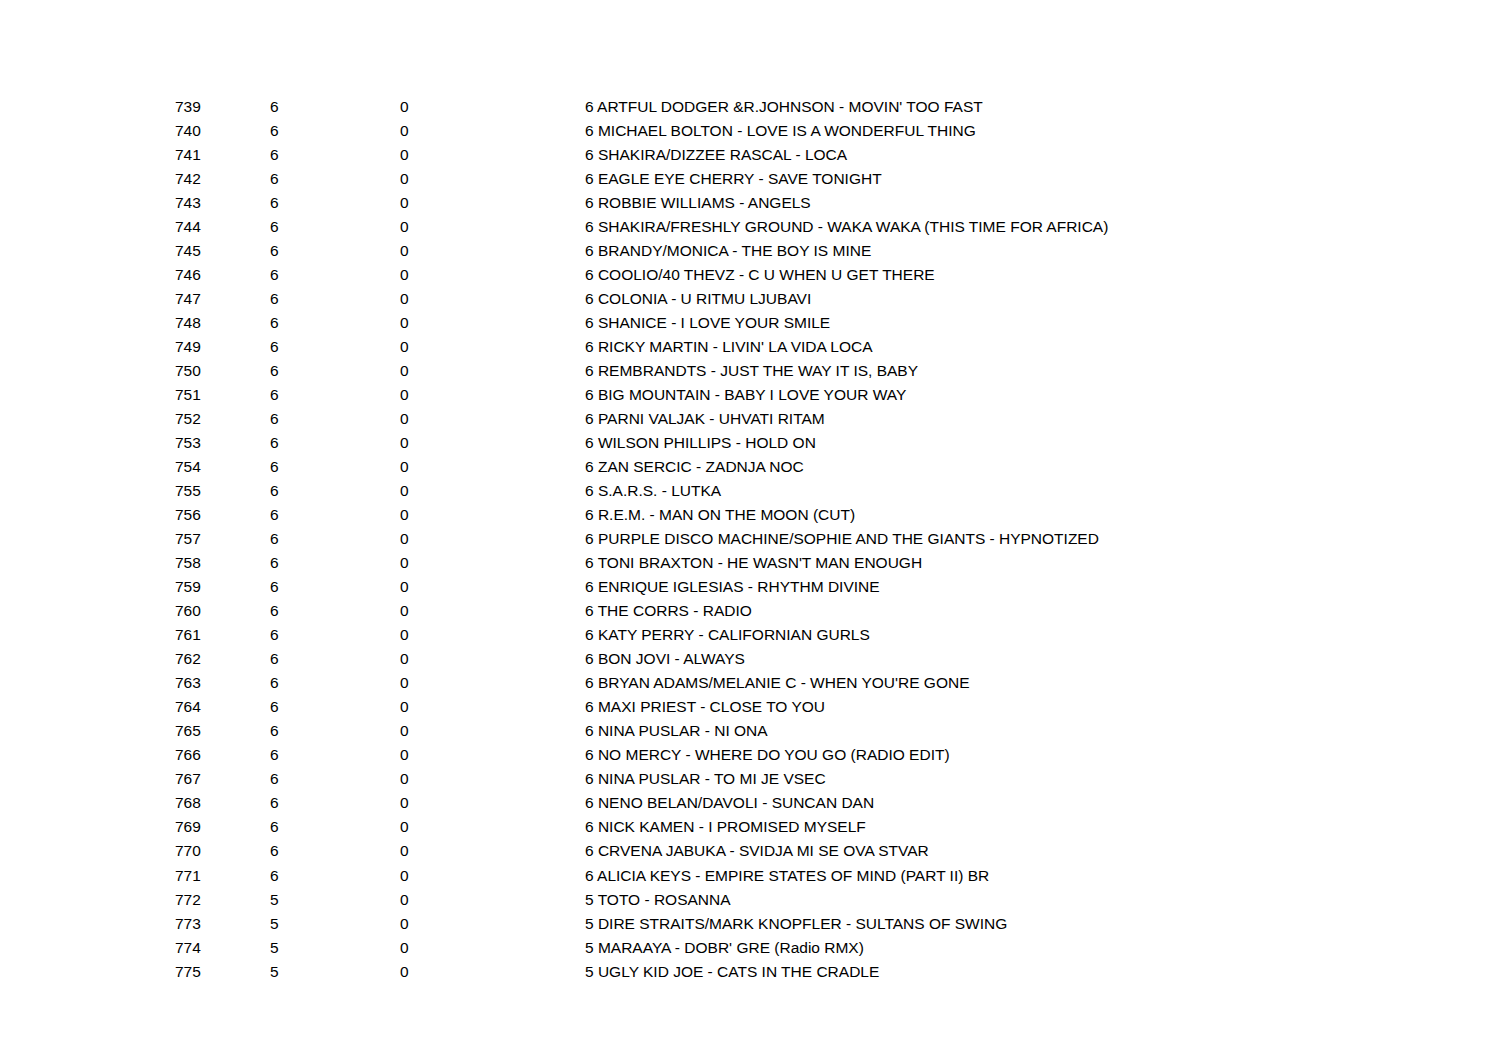| 739 | 6 | 0 | 6 ARTFUL DODGER &R.JOHNSON - MOVIN' TOO FAST |
| 740 | 6 | 0 | 6 MICHAEL BOLTON - LOVE IS A WONDERFUL THING |
| 741 | 6 | 0 | 6 SHAKIRA/DIZZEE RASCAL - LOCA |
| 742 | 6 | 0 | 6 EAGLE EYE CHERRY - SAVE TONIGHT |
| 743 | 6 | 0 | 6 ROBBIE WILLIAMS - ANGELS |
| 744 | 6 | 0 | 6 SHAKIRA/FRESHLY GROUND - WAKA WAKA (THIS TIME FOR AFRICA) |
| 745 | 6 | 0 | 6 BRANDY/MONICA - THE BOY IS MINE |
| 746 | 6 | 0 | 6 COOLIO/40 THEVZ - C U WHEN U GET THERE |
| 747 | 6 | 0 | 6 COLONIA - U RITMU LJUBAVI |
| 748 | 6 | 0 | 6 SHANICE - I LOVE YOUR SMILE |
| 749 | 6 | 0 | 6 RICKY MARTIN - LIVIN' LA VIDA LOCA |
| 750 | 6 | 0 | 6 REMBRANDTS - JUST THE WAY IT IS, BABY |
| 751 | 6 | 0 | 6 BIG MOUNTAIN - BABY I LOVE YOUR WAY |
| 752 | 6 | 0 | 6 PARNI VALJAK - UHVATI RITAM |
| 753 | 6 | 0 | 6 WILSON PHILLIPS - HOLD ON |
| 754 | 6 | 0 | 6 ZAN SERCIC - ZADNJA NOC |
| 755 | 6 | 0 | 6 S.A.R.S. - LUTKA |
| 756 | 6 | 0 | 6 R.E.M. - MAN ON THE MOON (CUT) |
| 757 | 6 | 0 | 6 PURPLE DISCO MACHINE/SOPHIE AND THE GIANTS - HYPNOTIZED |
| 758 | 6 | 0 | 6 TONI BRAXTON - HE WASN'T MAN ENOUGH |
| 759 | 6 | 0 | 6 ENRIQUE IGLESIAS - RHYTHM DIVINE |
| 760 | 6 | 0 | 6 THE CORRS - RADIO |
| 761 | 6 | 0 | 6 KATY PERRY - CALIFORNIAN GURLS |
| 762 | 6 | 0 | 6 BON JOVI - ALWAYS |
| 763 | 6 | 0 | 6 BRYAN ADAMS/MELANIE C - WHEN YOU'RE GONE |
| 764 | 6 | 0 | 6 MAXI PRIEST - CLOSE TO YOU |
| 765 | 6 | 0 | 6 NINA PUSLAR - NI ONA |
| 766 | 6 | 0 | 6 NO MERCY - WHERE DO YOU GO (RADIO EDIT) |
| 767 | 6 | 0 | 6 NINA PUSLAR - TO MI JE VSEC |
| 768 | 6 | 0 | 6 NENO BELAN/DAVOLI - SUNCAN DAN |
| 769 | 6 | 0 | 6 NICK KAMEN - I PROMISED MYSELF |
| 770 | 6 | 0 | 6 CRVENA JABUKA - SVIDJA MI SE OVA STVAR |
| 771 | 6 | 0 | 6 ALICIA KEYS - EMPIRE STATES OF MIND (PART II) BR |
| 772 | 5 | 0 | 5 TOTO - ROSANNA |
| 773 | 5 | 0 | 5 DIRE STRAITS/MARK KNOPFLER - SULTANS OF SWING |
| 774 | 5 | 0 | 5 MARAAYA - DOBR' GRE (Radio RMX) |
| 775 | 5 | 0 | 5 UGLY KID JOE - CATS IN THE CRADLE |